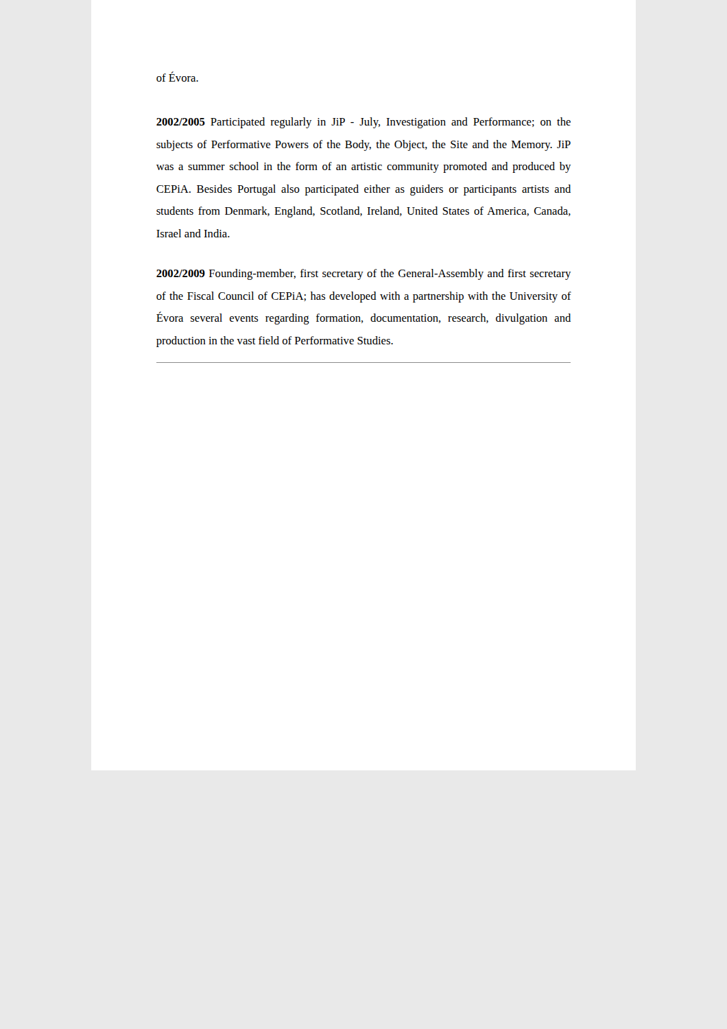of Évora.
2002/2005 Participated regularly in JiP - July, Investigation and Performance; on the subjects of Performative Powers of the Body, the Object, the Site and the Memory. JiP was a summer school in the form of an artistic community promoted and produced by CEPiA. Besides Portugal also participated either as guiders or participants artists and students from Denmark, England, Scotland, Ireland, United States of America, Canada, Israel and India.
2002/2009 Founding-member, first secretary of the General-Assembly and first secretary of the Fiscal Council of CEPiA; has developed with a partnership with the University of Évora several events regarding formation, documentation, research, divulgation and production in the vast field of Performative Studies.